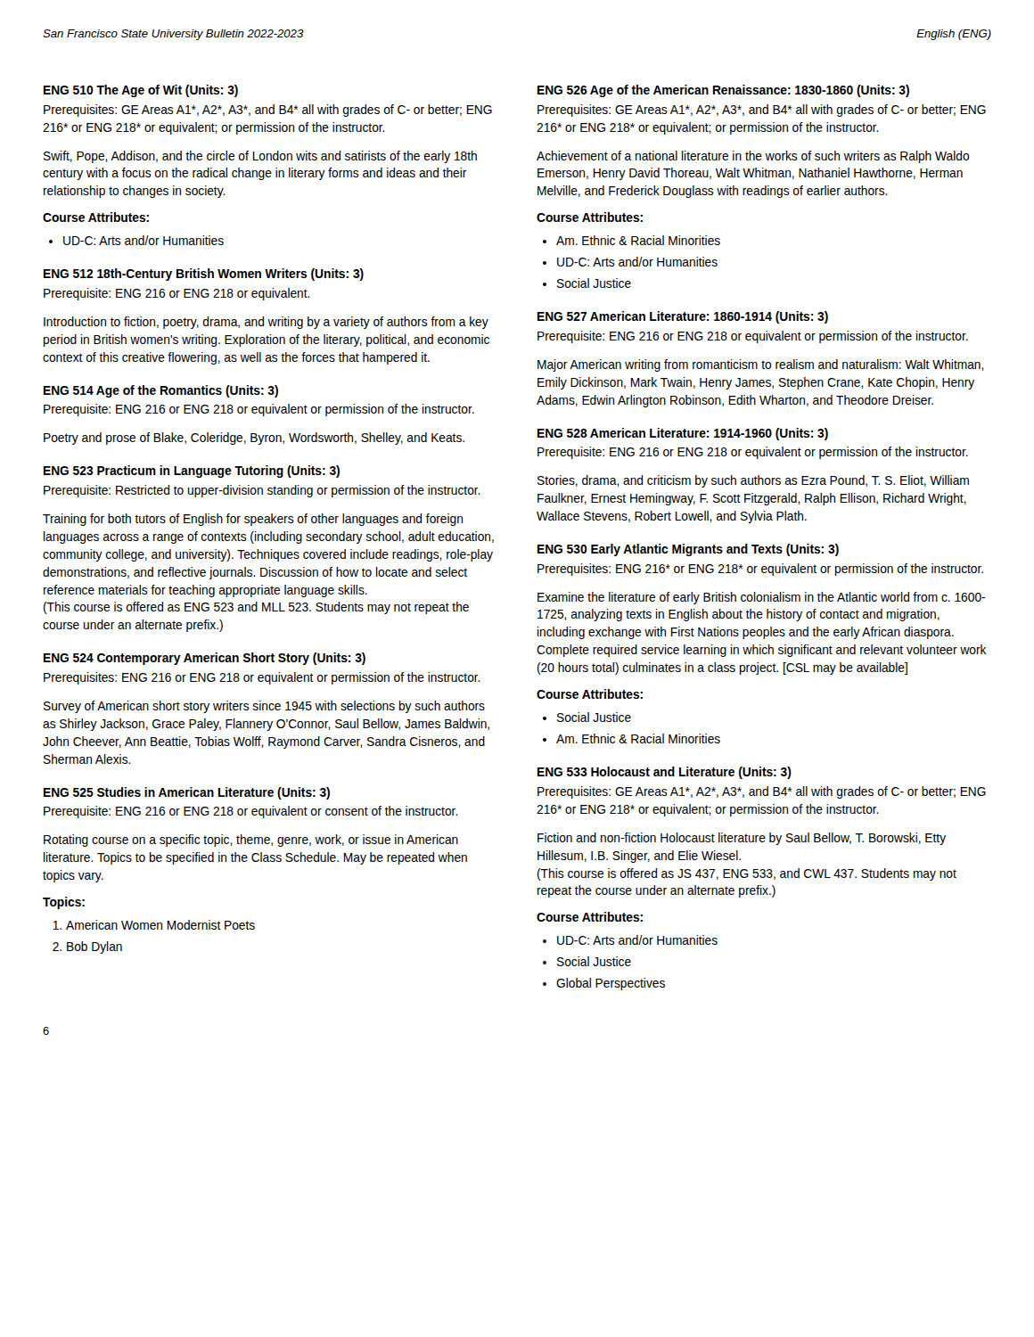San Francisco State University Bulletin 2022-2023
English (ENG)
ENG 510 The Age of Wit (Units: 3)
Prerequisites: GE Areas A1*, A2*, A3*, and B4* all with grades of C- or better; ENG 216* or ENG 218* or equivalent; or permission of the instructor.
Swift, Pope, Addison, and the circle of London wits and satirists of the early 18th century with a focus on the radical change in literary forms and ideas and their relationship to changes in society.
Course Attributes:
UD-C: Arts and/or Humanities
ENG 512 18th-Century British Women Writers (Units: 3)
Prerequisite: ENG 216 or ENG 218 or equivalent.
Introduction to fiction, poetry, drama, and writing by a variety of authors from a key period in British women's writing. Exploration of the literary, political, and economic context of this creative flowering, as well as the forces that hampered it.
ENG 514 Age of the Romantics (Units: 3)
Prerequisite: ENG 216 or ENG 218 or equivalent or permission of the instructor.
Poetry and prose of Blake, Coleridge, Byron, Wordsworth, Shelley, and Keats.
ENG 523 Practicum in Language Tutoring (Units: 3)
Prerequisite: Restricted to upper-division standing or permission of the instructor.
Training for both tutors of English for speakers of other languages and foreign languages across a range of contexts (including secondary school, adult education, community college, and university). Techniques covered include readings, role-play demonstrations, and reflective journals. Discussion of how to locate and select reference materials for teaching appropriate language skills.
(This course is offered as ENG 523 and MLL 523. Students may not repeat the course under an alternate prefix.)
ENG 524 Contemporary American Short Story (Units: 3)
Prerequisites: ENG 216 or ENG 218 or equivalent or permission of the instructor.
Survey of American short story writers since 1945 with selections by such authors as Shirley Jackson, Grace Paley, Flannery O'Connor, Saul Bellow, James Baldwin, John Cheever, Ann Beattie, Tobias Wolff, Raymond Carver, Sandra Cisneros, and Sherman Alexis.
ENG 525 Studies in American Literature (Units: 3)
Prerequisite: ENG 216 or ENG 218 or equivalent or consent of the instructor.
Rotating course on a specific topic, theme, genre, work, or issue in American literature. Topics to be specified in the Class Schedule. May be repeated when topics vary.
Topics:
American Women Modernist Poets
Bob Dylan
ENG 526 Age of the American Renaissance: 1830-1860 (Units: 3)
Prerequisites: GE Areas A1*, A2*, A3*, and B4* all with grades of C- or better; ENG 216* or ENG 218* or equivalent; or permission of the instructor.
Achievement of a national literature in the works of such writers as Ralph Waldo Emerson, Henry David Thoreau, Walt Whitman, Nathaniel Hawthorne, Herman Melville, and Frederick Douglass with readings of earlier authors.
Course Attributes:
Am. Ethnic & Racial Minorities
UD-C: Arts and/or Humanities
Social Justice
ENG 527 American Literature: 1860-1914 (Units: 3)
Prerequisite: ENG 216 or ENG 218 or equivalent or permission of the instructor.
Major American writing from romanticism to realism and naturalism: Walt Whitman, Emily Dickinson, Mark Twain, Henry James, Stephen Crane, Kate Chopin, Henry Adams, Edwin Arlington Robinson, Edith Wharton, and Theodore Dreiser.
ENG 528 American Literature: 1914-1960 (Units: 3)
Prerequisite: ENG 216 or ENG 218 or equivalent or permission of the instructor.
Stories, drama, and criticism by such authors as Ezra Pound, T. S. Eliot, William Faulkner, Ernest Hemingway, F. Scott Fitzgerald, Ralph Ellison, Richard Wright, Wallace Stevens, Robert Lowell, and Sylvia Plath.
ENG 530 Early Atlantic Migrants and Texts (Units: 3)
Prerequisites: ENG 216* or ENG 218* or equivalent or permission of the instructor.
Examine the literature of early British colonialism in the Atlantic world from c. 1600-1725, analyzing texts in English about the history of contact and migration, including exchange with First Nations peoples and the early African diaspora. Complete required service learning in which significant and relevant volunteer work (20 hours total) culminates in a class project. [CSL may be available]
Course Attributes:
Social Justice
Am. Ethnic & Racial Minorities
ENG 533 Holocaust and Literature (Units: 3)
Prerequisites: GE Areas A1*, A2*, A3*, and B4* all with grades of C- or better; ENG 216* or ENG 218* or equivalent; or permission of the instructor.
Fiction and non-fiction Holocaust literature by Saul Bellow, T. Borowski, Etty Hillesum, I.B. Singer, and Elie Wiesel.
(This course is offered as JS 437, ENG 533, and CWL 437. Students may not repeat the course under an alternate prefix.)
Course Attributes:
UD-C: Arts and/or Humanities
Social Justice
Global Perspectives
6